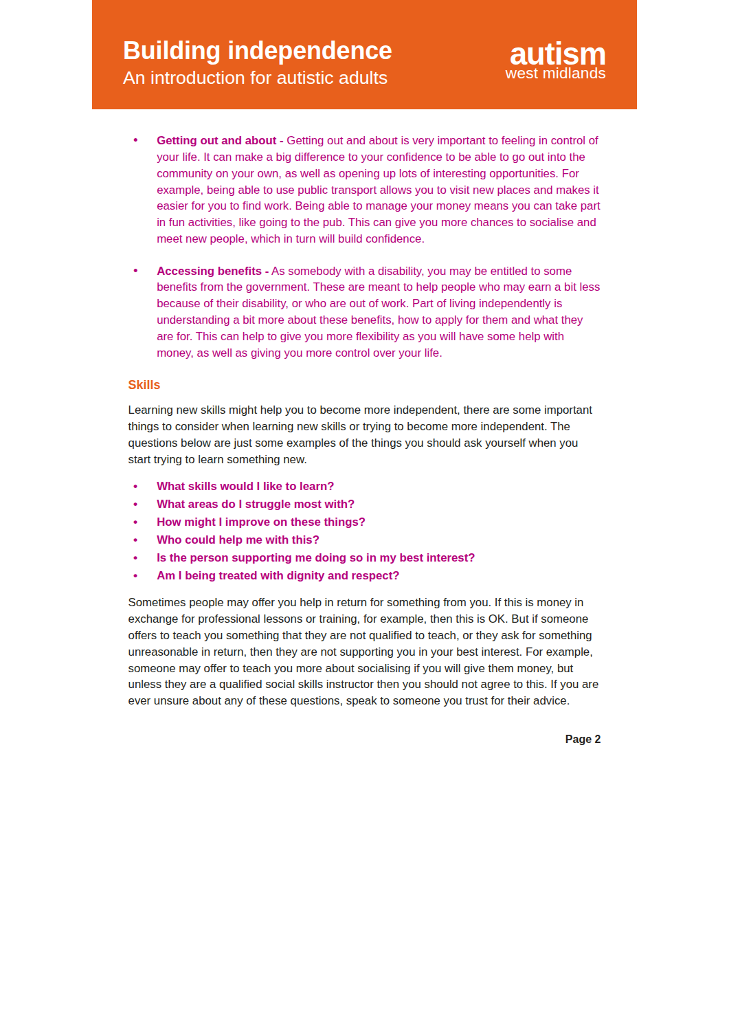Building independence
An introduction for autistic adults
autism
west midlands
Getting out and about - Getting out and about is very important to feeling in control of your life. It can make a big difference to your confidence to be able to go out into the community on your own, as well as opening up lots of interesting opportunities. For example, being able to use public transport allows you to visit new places and makes it easier for you to find work. Being able to manage your money means you can take part in fun activities, like going to the pub. This can give you more chances to socialise and meet new people, which in turn will build confidence.
Accessing benefits - As somebody with a disability, you may be entitled to some benefits from the government. These are meant to help people who may earn a bit less because of their disability, or who are out of work. Part of living independently is understanding a bit more about these benefits, how to apply for them and what they are for. This can help to give you more flexibility as you will have some help with money, as well as giving you more control over your life.
Skills
Learning new skills might help you to become more independent, there are some important things to consider when learning new skills or trying to become more independent. The questions below are just some examples of the things you should ask yourself when you start trying to learn something new.
What skills would I like to learn?
What areas do I struggle most with?
How might I improve on these things?
Who could help me with this?
Is the person supporting me doing so in my best interest?
Am I being treated with dignity and respect?
Sometimes people may offer you help in return for something from you. If this is money in exchange for professional lessons or training, for example, then this is OK. But if someone offers to teach you something that they are not qualified to teach, or they ask for something unreasonable in return, then they are not supporting you in your best interest. For example, someone may offer to teach you more about socialising if you will give them money, but unless they are a qualified social skills instructor then you should not agree to this. If you are ever unsure about any of these questions, speak to someone you trust for their advice.
Page 2